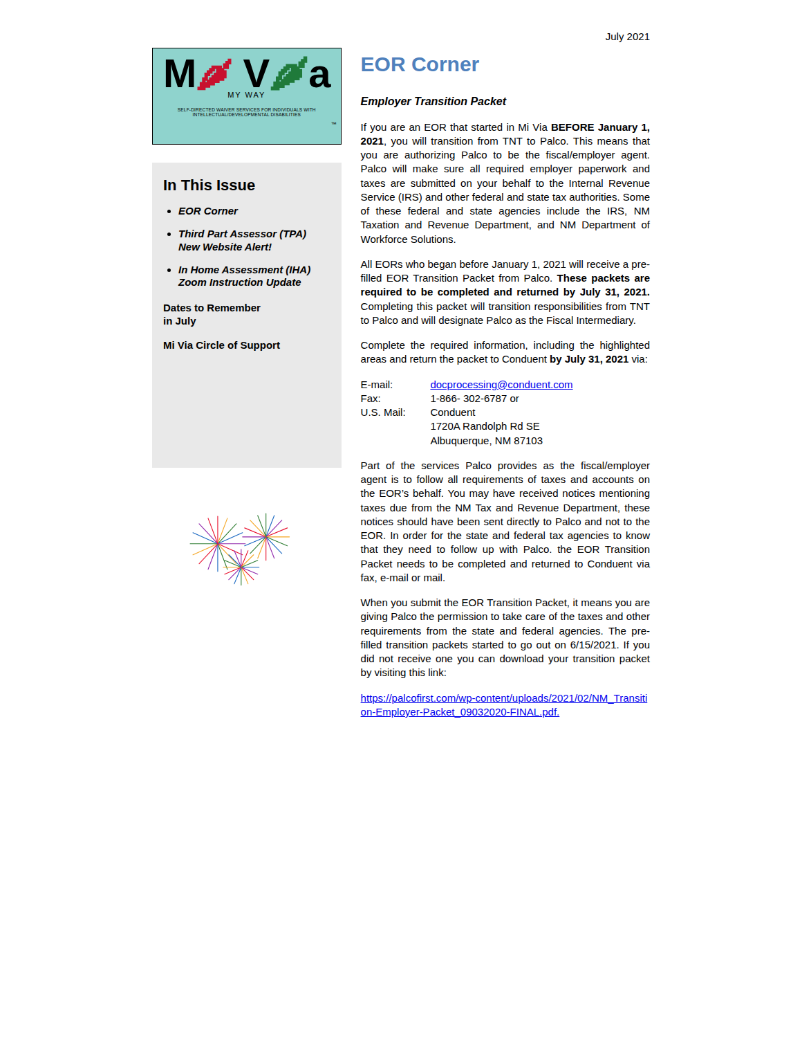July 2021
M🌶 V🌶a
MY WAY
Self-Directed Waiver Services for Individuals with Intellectual/Developmental Disabilities
™
In This Issue
EOR Corner
Third Part Assessor (TPA) New Website Alert!
In Home Assessment (IHA) Zoom Instruction Update
Dates to Remember
in July
Mi Via Circle of Support
EOR Corner
Employer Transition Packet
If you are an EOR that started in Mi Via BEFORE January 1, 2021, you will transition from TNT to Palco. This means that you are authorizing Palco to be the fiscal/employer agent. Palco will make sure all required employer paperwork and taxes are submitted on your behalf to the Internal Revenue Service (IRS) and other federal and state tax authorities. Some of these federal and state agencies include the IRS, NM Taxation and Revenue Department, and NM Department of Workforce Solutions.
All EORs who began before January 1, 2021 will receive a pre-filled EOR Transition Packet from Palco. These packets are required to be completed and returned by July 31, 2021. Completing this packet will transition responsibilities from TNT to Palco and will designate Palco as the Fiscal Intermediary.
Complete the required information, including the highlighted areas and return the packet to Conduent by July 31, 2021 via:
| E-mail: | docprocessing@conduent.com |
| Fax: | 1-866- 302-6787 or |
| U.S. Mail: | Conduent |
| | 1720A Randolph Rd SE |
| | Albuquerque, NM 87103 |
Part of the services Palco provides as the fiscal/employer agent is to follow all requirements of taxes and accounts on the EOR’s behalf. You may have received notices mentioning taxes due from the NM Tax and Revenue Department, these notices should have been sent directly to Palco and not to the EOR. In order for the state and federal tax agencies to know that they need to follow up with Palco. the EOR Transition Packet needs to be completed and returned to Conduent via fax, e-mail or mail.
When you submit the EOR Transition Packet, it means you are giving Palco the permission to take care of the taxes and other requirements from the state and federal agencies. The pre-filled transition packets started to go out on 6/15/2021. If you did not receive one you can download your transition packet by visiting this link:
https://palcofirst.com/wp-content/uploads/2021/02/NM_Transition-Employer-Packet_09032020-FINAL.pdf.